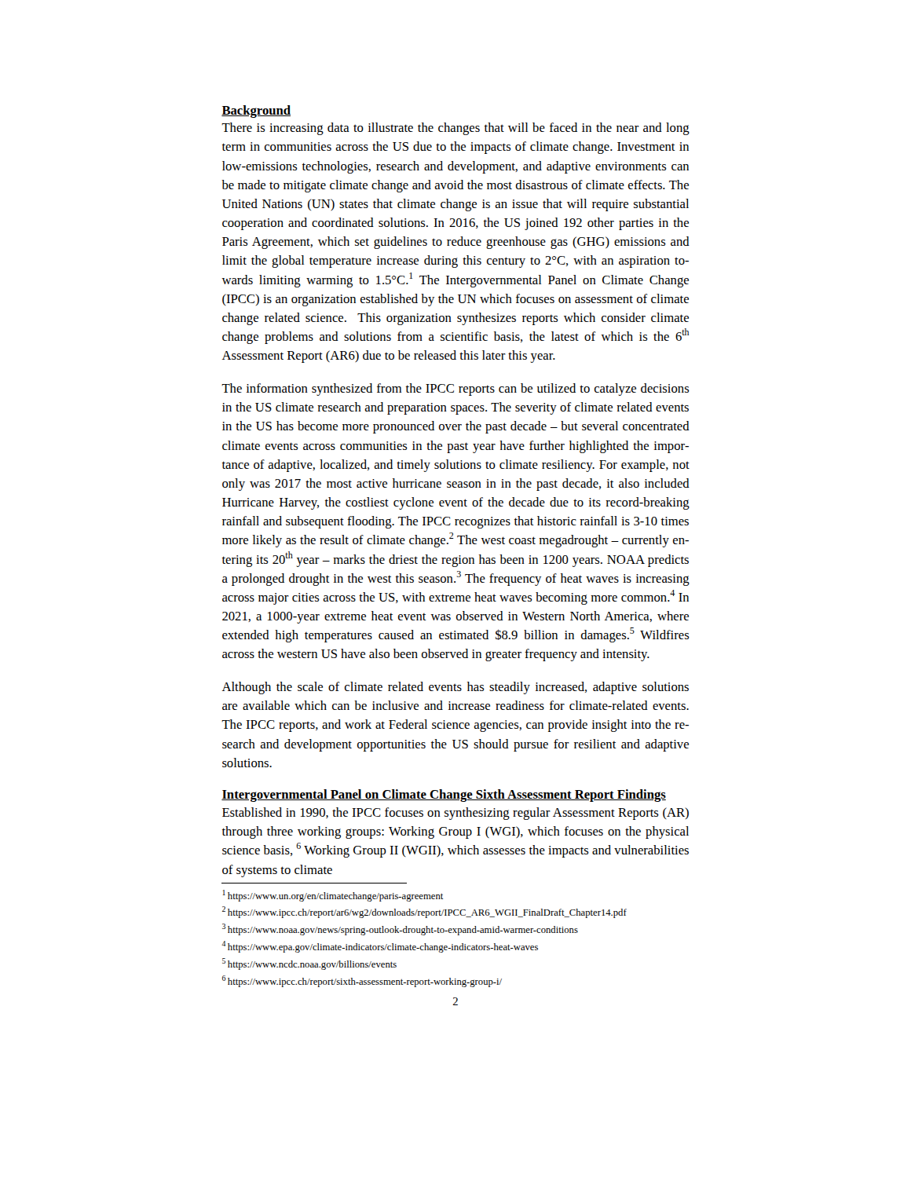Background
There is increasing data to illustrate the changes that will be faced in the near and long term in communities across the US due to the impacts of climate change. Investment in low-emissions technologies, research and development, and adaptive environments can be made to mitigate climate change and avoid the most disastrous of climate effects. The United Nations (UN) states that climate change is an issue that will require substantial cooperation and coordinated solutions. In 2016, the US joined 192 other parties in the Paris Agreement, which set guidelines to reduce greenhouse gas (GHG) emissions and limit the global temperature increase during this century to 2°C, with an aspiration towards limiting warming to 1.5°C.1 The Intergovernmental Panel on Climate Change (IPCC) is an organization established by the UN which focuses on assessment of climate change related science. This organization synthesizes reports which consider climate change problems and solutions from a scientific basis, the latest of which is the 6th Assessment Report (AR6) due to be released this later this year.
The information synthesized from the IPCC reports can be utilized to catalyze decisions in the US climate research and preparation spaces. The severity of climate related events in the US has become more pronounced over the past decade – but several concentrated climate events across communities in the past year have further highlighted the importance of adaptive, localized, and timely solutions to climate resiliency. For example, not only was 2017 the most active hurricane season in in the past decade, it also included Hurricane Harvey, the costliest cyclone event of the decade due to its record-breaking rainfall and subsequent flooding. The IPCC recognizes that historic rainfall is 3-10 times more likely as the result of climate change.2 The west coast megadrought – currently entering its 20th year – marks the driest the region has been in 1200 years. NOAA predicts a prolonged drought in the west this season.3 The frequency of heat waves is increasing across major cities across the US, with extreme heat waves becoming more common.4 In 2021, a 1000-year extreme heat event was observed in Western North America, where extended high temperatures caused an estimated $8.9 billion in damages.5 Wildfires across the western US have also been observed in greater frequency and intensity.
Although the scale of climate related events has steadily increased, adaptive solutions are available which can be inclusive and increase readiness for climate-related events. The IPCC reports, and work at Federal science agencies, can provide insight into the research and development opportunities the US should pursue for resilient and adaptive solutions.
Intergovernmental Panel on Climate Change Sixth Assessment Report Findings
Established in 1990, the IPCC focuses on synthesizing regular Assessment Reports (AR) through three working groups: Working Group I (WGI), which focuses on the physical science basis, 6 Working Group II (WGII), which assesses the impacts and vulnerabilities of systems to climate
1https://www.un.org/en/climatechange/paris-agreement
2https://www.ipcc.ch/report/ar6/wg2/downloads/report/IPCC_AR6_WGII_FinalDraft_Chapter14.pdf
3https://www.noaa.gov/news/spring-outlook-drought-to-expand-amid-warmer-conditions
4https://www.epa.gov/climate-indicators/climate-change-indicators-heat-waves
5https://www.ncdc.noaa.gov/billions/events
6https://www.ipcc.ch/report/sixth-assessment-report-working-group-i/
2